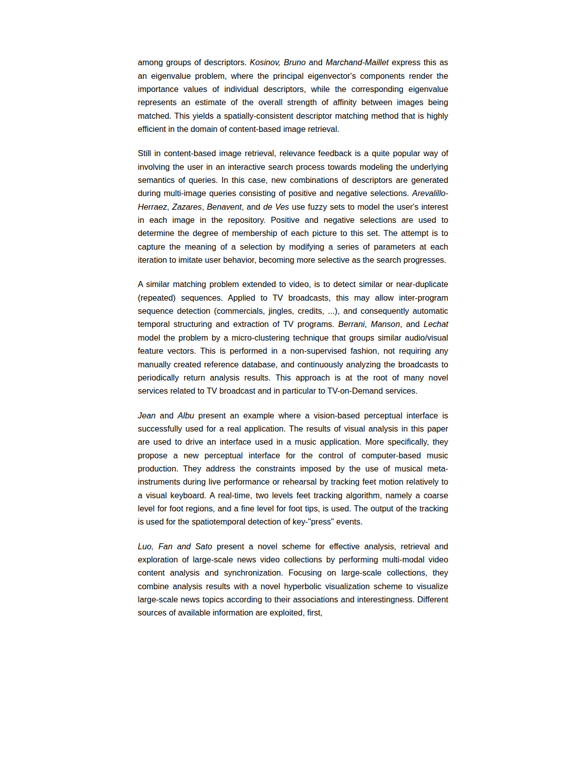among groups of descriptors. Kosinov, Bruno and Marchand-Maillet express this as an eigenvalue problem, where the principal eigenvector's components render the importance values of individual descriptors, while the corresponding eigenvalue represents an estimate of the overall strength of affinity between images being matched. This yields a spatially-consistent descriptor matching method that is highly efficient in the domain of content-based image retrieval.
Still in content-based image retrieval, relevance feedback is a quite popular way of involving the user in an interactive search process towards modeling the underlying semantics of queries. In this case, new combinations of descriptors are generated during multi-image queries consisting of positive and negative selections. Arevalillo-Herraez, Zazares, Benavent, and de Ves use fuzzy sets to model the user's interest in each image in the repository. Positive and negative selections are used to determine the degree of membership of each picture to this set. The attempt is to capture the meaning of a selection by modifying a series of parameters at each iteration to imitate user behavior, becoming more selective as the search progresses.
A similar matching problem extended to video, is to detect similar or near-duplicate (repeated) sequences. Applied to TV broadcasts, this may allow inter-program sequence detection (commercials, jingles, credits, ...), and consequently automatic temporal structuring and extraction of TV programs. Berrani, Manson, and Lechat model the problem by a micro-clustering technique that groups similar audio/visual feature vectors. This is performed in a non-supervised fashion, not requiring any manually created reference database, and continuously analyzing the broadcasts to periodically return analysis results. This approach is at the root of many novel services related to TV broadcast and in particular to TV-on-Demand services.
Jean and Albu present an example where a vision-based perceptual interface is successfully used for a real application. The results of visual analysis in this paper are used to drive an interface used in a music application. More specifically, they propose a new perceptual interface for the control of computer-based music production. They address the constraints imposed by the use of musical meta-instruments during live performance or rehearsal by tracking feet motion relatively to a visual keyboard. A real-time, two levels feet tracking algorithm, namely a coarse level for foot regions, and a fine level for foot tips, is used. The output of the tracking is used for the spatiotemporal detection of key-"press" events.
Luo, Fan and Sato present a novel scheme for effective analysis, retrieval and exploration of large-scale news video collections by performing multi-modal video content analysis and synchronization. Focusing on large-scale collections, they combine analysis results with a novel hyperbolic visualization scheme to visualize large-scale news topics according to their associations and interestingness. Different sources of available information are exploited, first,